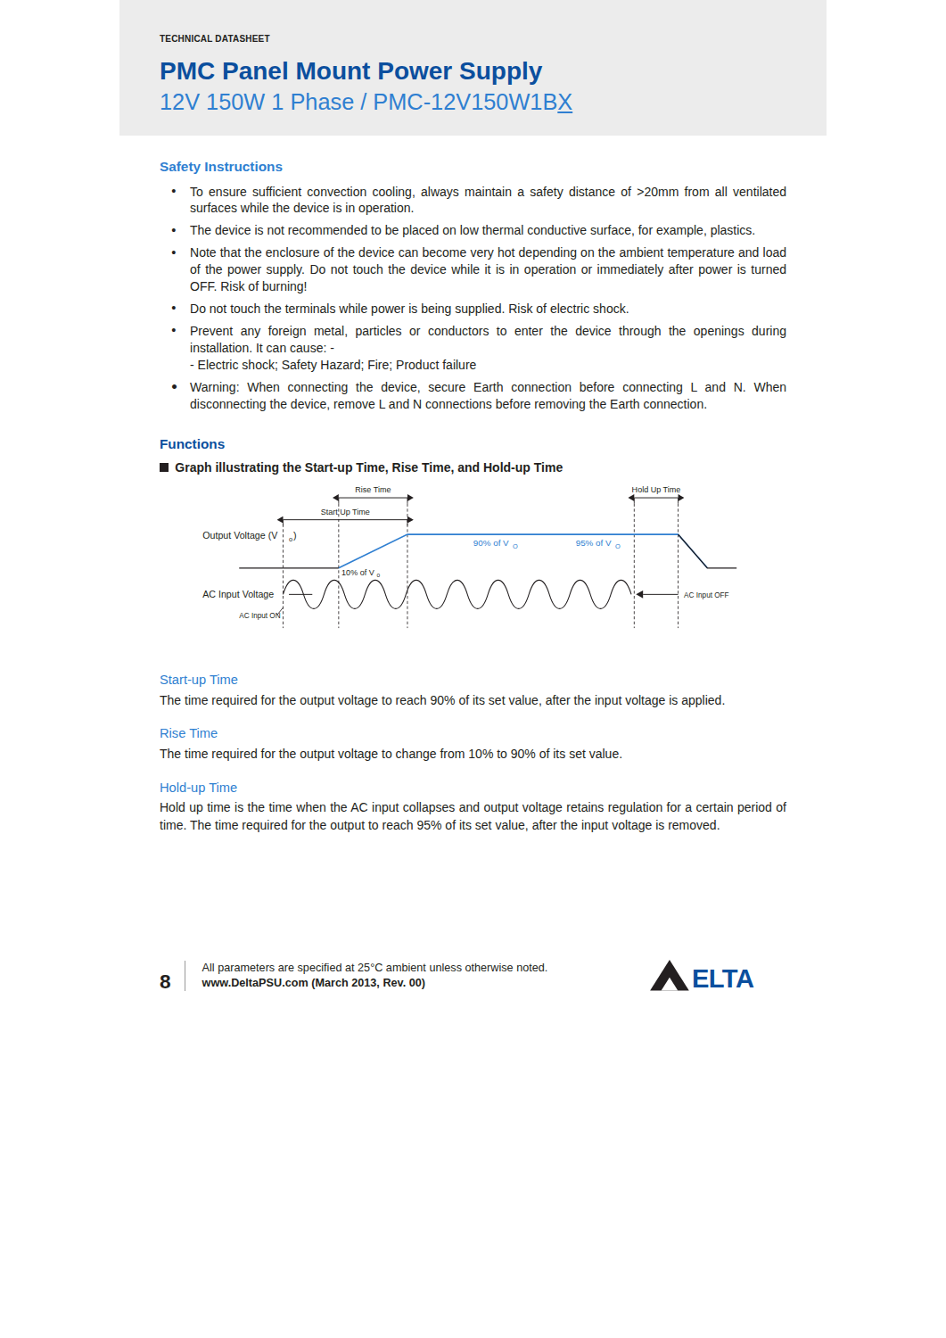TECHNICAL DATASHEET
PMC Panel Mount Power Supply
12V 150W 1 Phase / PMC-12V150W1BX
Safety Instructions
To ensure sufficient convection cooling, always maintain a safety distance of >20mm from all ventilated surfaces while the device is in operation.
The device is not recommended to be placed on low thermal conductive surface, for example, plastics.
Note that the enclosure of the device can become very hot depending on the ambient temperature and load of the power supply. Do not touch the device while it is in operation or immediately after power is turned OFF. Risk of burning!
Do not touch the terminals while power is being supplied. Risk of electric shock.
Prevent any foreign metal, particles or conductors to enter the device through the openings during installation. It can cause: -- Electric shock; Safety Hazard; Fire; Product failure
Warning: When connecting the device, secure Earth connection before connecting L and N. When disconnecting the device, remove L and N connections before removing the Earth connection.
Functions
Graph illustrating the Start-up Time, Rise Time, and Hold-up Time
Rise Time Hold Up Time Start Up Time Output Voltage (V o ) 10% of V o 90% of V O 95% of V O AC Input Voltage AC Input ON AC Input OFF
Start-up Time
The time required for the output voltage to reach 90% of its set value, after the input voltage is applied.
Rise Time
The time required for the output voltage to change from 10% to 90% of its set value.
Hold-up Time
Hold up time is the time when the AC input collapses and output voltage retains regulation for a certain period of time. The time required for the output to reach 95% of its set value, after the input voltage is removed.
8 All parameters are specified at 25°C ambient unless otherwise noted.
www.DeltaPSU.com (March 2013, Rev. 00)
ELTA